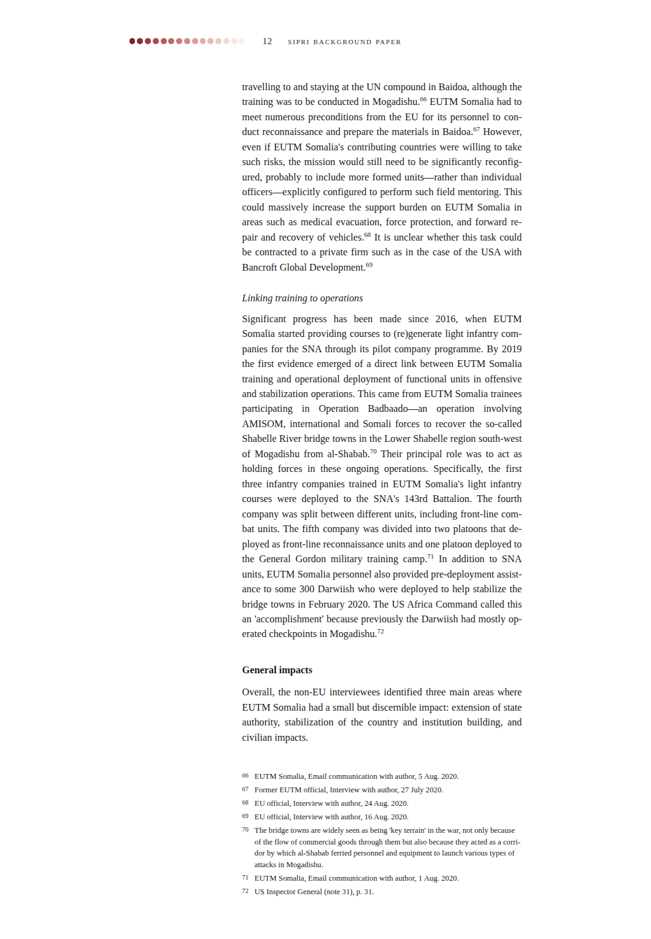12
sipri background paper
travelling to and staying at the UN compound in Baidoa, although the training was to be conducted in Mogadishu.66 EUTM Somalia had to meet numerous preconditions from the EU for its personnel to conduct reconnaissance and prepare the materials in Baidoa.67 However, even if EUTM Somalia's contributing countries were willing to take such risks, the mission would still need to be significantly reconfigured, probably to include more formed units—rather than individual officers—explicitly configured to perform such field mentoring. This could massively increase the support burden on EUTM Somalia in areas such as medical evacuation, force protection, and forward repair and recovery of vehicles.68 It is unclear whether this task could be contracted to a private firm such as in the case of the USA with Bancroft Global Development.69
Linking training to operations
Significant progress has been made since 2016, when EUTM Somalia started providing courses to (re)generate light infantry companies for the SNA through its pilot company programme. By 2019 the first evidence emerged of a direct link between EUTM Somalia training and operational deployment of functional units in offensive and stabilization operations. This came from EUTM Somalia trainees participating in Operation Badbaado—an operation involving AMISOM, international and Somali forces to recover the so-called Shabelle River bridge towns in the Lower Shabelle region south-west of Mogadishu from al-Shabab.70 Their principal role was to act as holding forces in these ongoing operations. Specifically, the first three infantry companies trained in EUTM Somalia's light infantry courses were deployed to the SNA's 143rd Battalion. The fourth company was split between different units, including front-line combat units. The fifth company was divided into two platoons that deployed as front-line reconnaissance units and one platoon deployed to the General Gordon military training camp.71 In addition to SNA units, EUTM Somalia personnel also provided pre-deployment assistance to some 300 Darwiish who were deployed to help stabilize the bridge towns in February 2020. The US Africa Command called this an 'accomplishment' because previously the Darwiish had mostly operated checkpoints in Mogadishu.72
General impacts
Overall, the non-EU interviewees identified three main areas where EUTM Somalia had a small but discernible impact: extension of state authority, stabilization of the country and institution building, and civilian impacts.
66 EUTM Somalia, Email communication with author, 5 Aug. 2020.
67 Former EUTM official, Interview with author, 27 July 2020.
68 EU official, Interview with author, 24 Aug. 2020.
69 EU official, Interview with author, 16 Aug. 2020.
70 The bridge towns are widely seen as being 'key terrain' in the war, not only because of the flow of commercial goods through them but also because they acted as a corridor by which al-Shabab ferried personnel and equipment to launch various types of attacks in Mogadishu.
71 EUTM Somalia, Email communication with author, 1 Aug. 2020.
72 US Inspector General (note 31), p. 31.